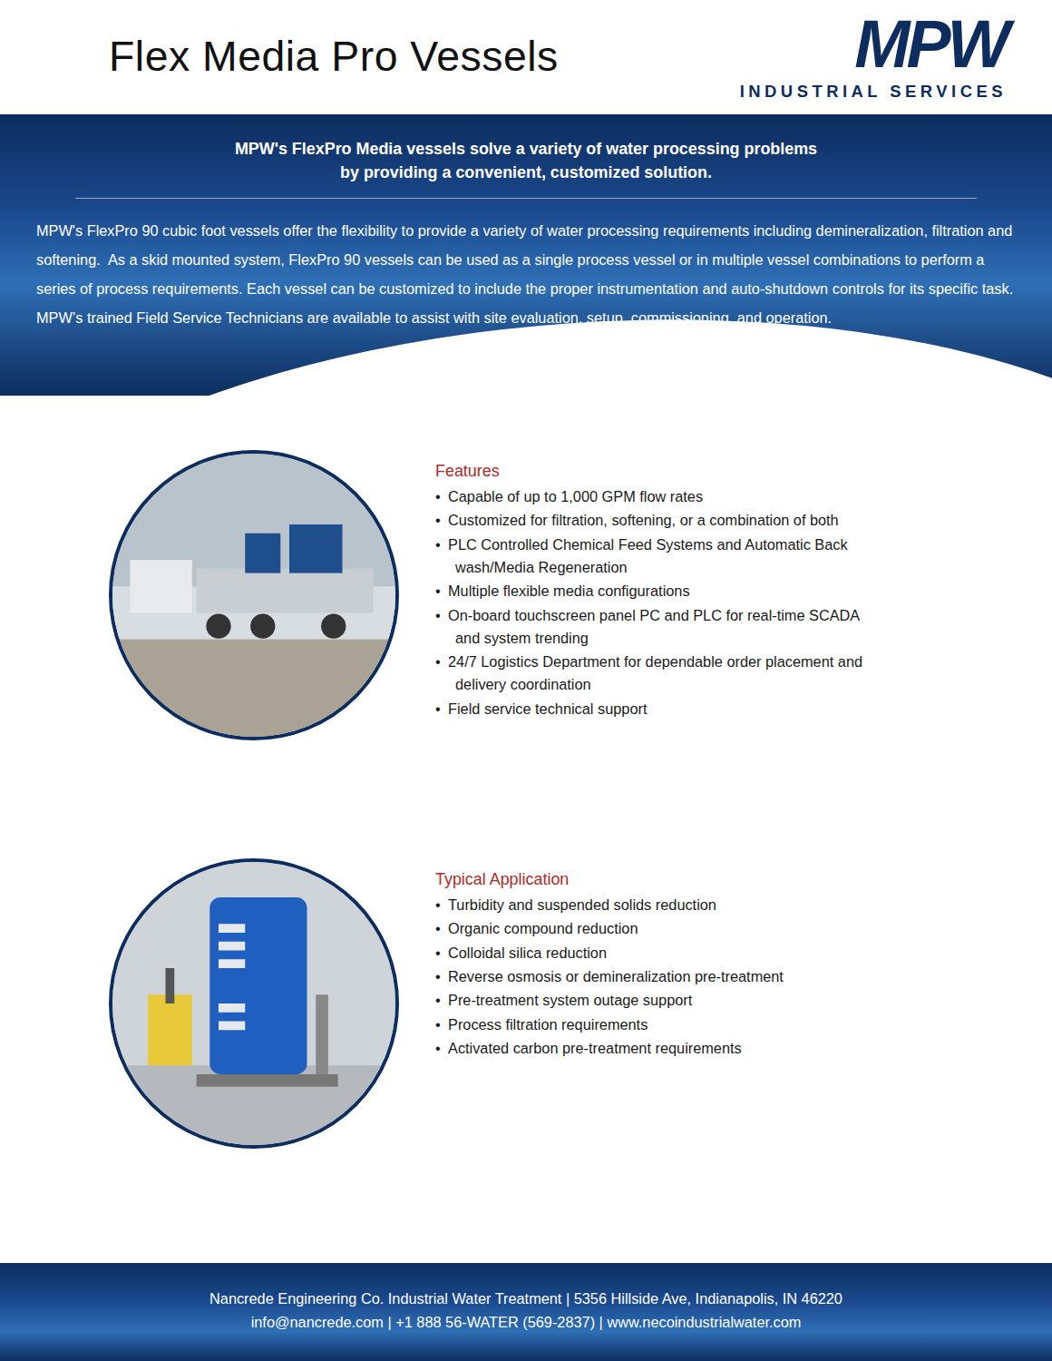Flex Media Pro Vessels
MPW
INDUSTRIAL SERVICES
MPW's FlexPro Media vessels solve a variety of water processing problems
by providing a convenient, customized solution.
MPW's FlexPro 90 cubic foot vessels offer the flexibility to provide a variety of water processing requirements including demineralization, filtration and softening. As a skid mounted system, FlexPro 90 vessels can be used as a single process vessel or in multiple vessel combinations to perform a series of process requirements. Each vessel can be customized to include the proper instrumentation and auto-shutdown controls for its specific task. MPW’s trained Field Service Technicians are available to assist with site evaluation, setup, commissioning, and operation.
Features
Capable of up to 1,000 GPM flow rates
Customized for filtration, softening, or a combination of both
PLC Controlled Chemical Feed Systems and Automatic Backwash/Media Regeneration
Multiple flexible media configurations
On-board touchscreen panel PC and PLC for real-time SCADAand system trending
24/7 Logistics Department for dependable order placement anddelivery coordination
Field service technical support
Typical Application
Turbidity and suspended solids reduction
Organic compound reduction
Colloidal silica reduction
Reverse osmosis or demineralization pre‑treatment
Pre-treatment system outage support
Process filtration requirements
Activated carbon pre-treatment requirements
Nancrede Engineering Co. Industrial Water Treatment | 5356 Hillside Ave, Indianapolis, IN 46220
info@nancrede.com | +1 888 56-WATER (569-2837) | www.necoindustrialwater.com